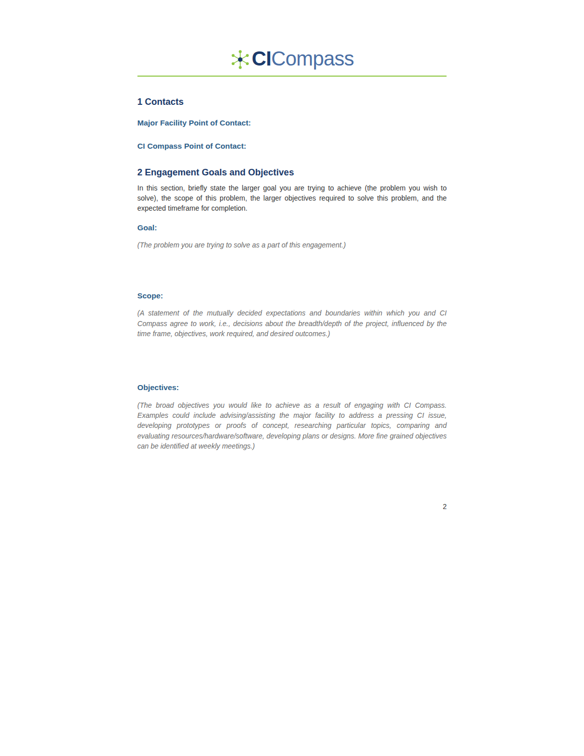CI Compass
1 Contacts
Major Facility Point of Contact:
CI Compass Point of Contact:
2 Engagement Goals and Objectives
In this section, briefly state the larger goal you are trying to achieve (the problem you wish to solve), the scope of this problem, the larger objectives required to solve this problem, and the expected timeframe for completion.
Goal:
(The problem you are trying to solve as a part of this engagement.)
Scope:
(A statement of the mutually decided expectations and boundaries within which you and CI Compass agree to work, i.e., decisions about the breadth/depth of the project, influenced by the time frame, objectives, work required, and desired outcomes.)
Objectives:
(The broad objectives you would like to achieve as a result of engaging with CI Compass. Examples could include advising/assisting the major facility to address a pressing CI issue, developing prototypes or proofs of concept, researching particular topics, comparing and evaluating resources/hardware/software, developing plans or designs. More fine grained objectives can be identified at weekly meetings.)
2